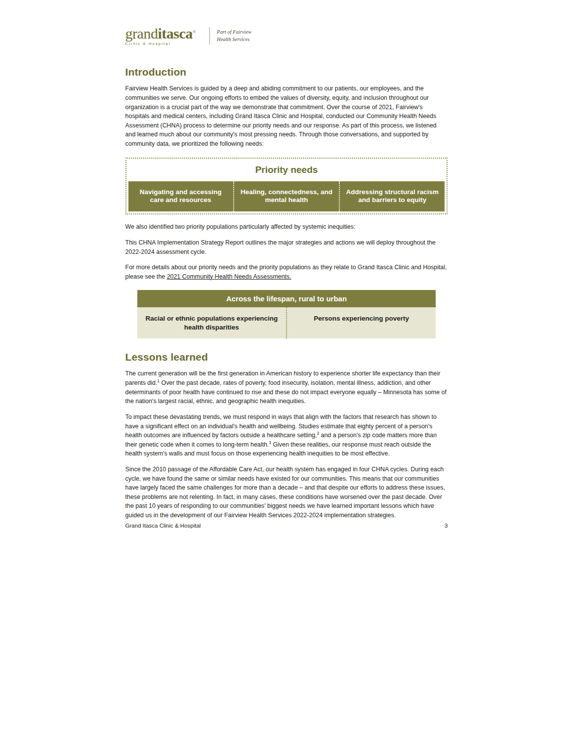granditasca® Clinic & Hospital
Part of Fairview
Health Services
Introduction
Fairview Health Services is guided by a deep and abiding commitment to our patients, our employees, and the communities we serve. Our ongoing efforts to embed the values of diversity, equity, and inclusion throughout our organization is a crucial part of the way we demonstrate that commitment. Over the course of 2021, Fairview's hospitals and medical centers, including Grand Itasca Clinic and Hospital, conducted our Community Health Needs Assessment (CHNA) process to determine our priority needs and our response. As part of this process, we listened and learned much about our community's most pressing needs. Through those conversations, and supported by community data, we prioritized the following needs:
Priority needs
Navigating and accessing care and resources
Healing, connectedness, and mental health
Addressing structural racism and barriers to equity
We also identified two priority populations particularly affected by systemic inequities:
This CHNA Implementation Strategy Report outlines the major strategies and actions we will deploy throughout the 2022-2024 assessment cycle.
For more details about our priority needs and the priority populations as they relate to Grand Itasca Clinic and Hospital, please see the 2021 Community Health Needs Assessments.
Across the lifespan, rural to urban
Racial or ethnic populations experiencing health disparities
Persons experiencing poverty
Lessons learned
The current generation will be the first generation in American history to experience shorter life expectancy than their parents did.1 Over the past decade, rates of poverty, food insecurity, isolation, mental illness, addiction, and other determinants of poor health have continued to rise and these do not impact everyone equally – Minnesota has some of the nation's largest racial, ethnic, and geographic health inequities.
To impact these devastating trends, we must respond in ways that align with the factors that research has shown to have a significant effect on an individual's health and wellbeing. Studies estimate that eighty percent of a person's health outcomes are influenced by factors outside a healthcare setting,2 and a person's zip code matters more than their genetic code when it comes to long-term health.3 Given these realities, our response must reach outside the health system's walls and must focus on those experiencing health inequities to be most effective.
Since the 2010 passage of the Affordable Care Act, our health system has engaged in four CHNA cycles. During each cycle, we have found the same or similar needs have existed for our communities. This means that our communities have largely faced the same challenges for more than a decade – and that despite our efforts to address these issues, these problems are not relenting. In fact, in many cases, these conditions have worsened over the past decade. Over the past 10 years of responding to our communities' biggest needs we have learned important lessons which have guided us in the development of our Fairview Health Services 2022-2024 implementation strategies.
Grand Itasca Clinic & Hospital 3